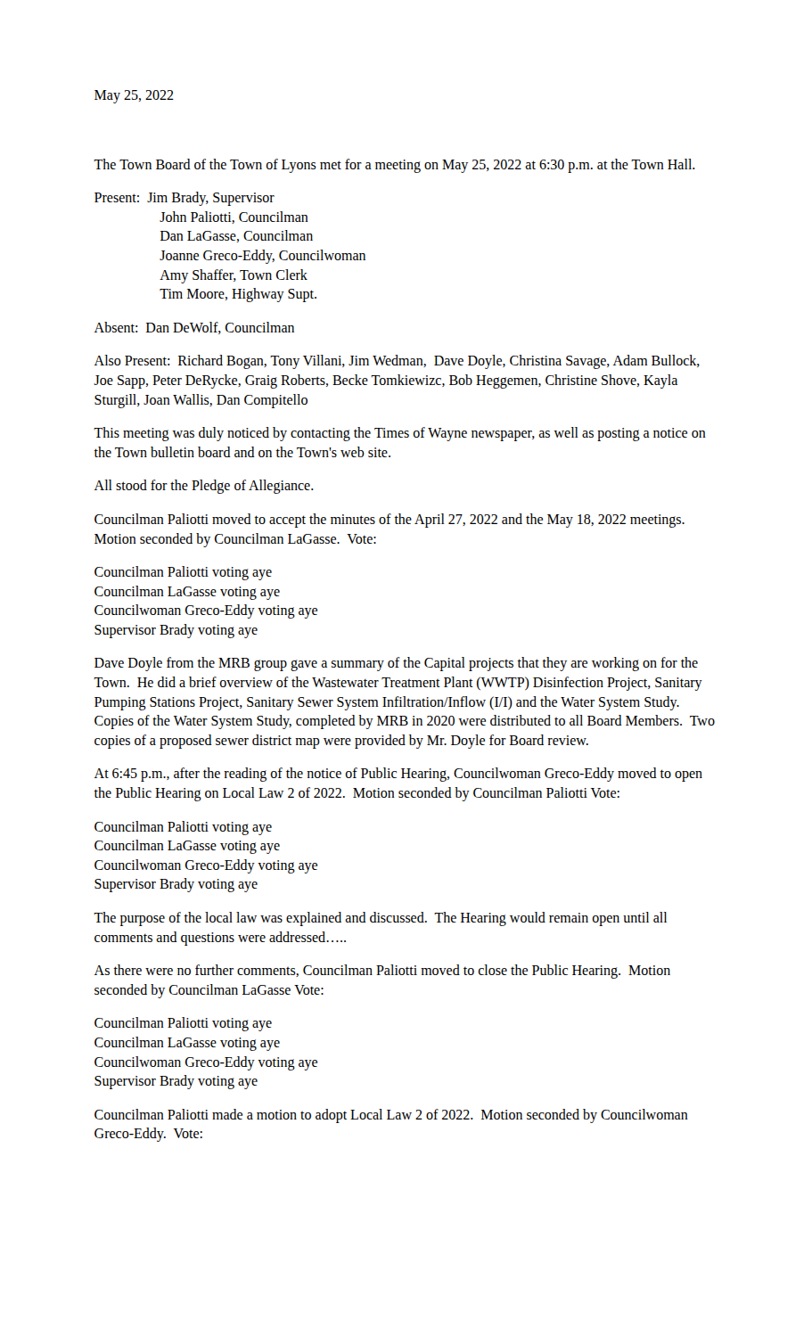May 25, 2022
The Town Board of the Town of Lyons met for a meeting on May 25, 2022 at 6:30 p.m. at the Town Hall.
Present: Jim Brady, Supervisor John Paliotti, Councilman Dan LaGasse, Councilman Joanne Greco-Eddy, Councilwoman Amy Shaffer, Town Clerk Tim Moore, Highway Supt.
Absent: Dan DeWolf, Councilman
Also Present: Richard Bogan, Tony Villani, Jim Wedman, Dave Doyle, Christina Savage, Adam Bullock, Joe Sapp, Peter DeRycke, Graig Roberts, Becke Tomkiewizc, Bob Heggemen, Christine Shove, Kayla Sturgill, Joan Wallis, Dan Compitello
This meeting was duly noticed by contacting the Times of Wayne newspaper, as well as posting a notice on the Town bulletin board and on the Town's web site.
All stood for the Pledge of Allegiance.
Councilman Paliotti moved to accept the minutes of the April 27, 2022 and the May 18, 2022 meetings. Motion seconded by Councilman LaGasse. Vote:
Councilman Paliotti voting aye Councilman LaGasse voting aye Councilwoman Greco-Eddy voting aye Supervisor Brady voting aye
Dave Doyle from the MRB group gave a summary of the Capital projects that they are working on for the Town. He did a brief overview of the Wastewater Treatment Plant (WWTP) Disinfection Project, Sanitary Pumping Stations Project, Sanitary Sewer System Infiltration/Inflow (I/I) and the Water System Study. Copies of the Water System Study, completed by MRB in 2020 were distributed to all Board Members. Two copies of a proposed sewer district map were provided by Mr. Doyle for Board review.
At 6:45 p.m., after the reading of the notice of Public Hearing, Councilwoman Greco-Eddy moved to open the Public Hearing on Local Law 2 of 2022. Motion seconded by Councilman Paliotti Vote:
Councilman Paliotti voting aye Councilman LaGasse voting aye Councilwoman Greco-Eddy voting aye Supervisor Brady voting aye
The purpose of the local law was explained and discussed. The Hearing would remain open until all comments and questions were addressed…..
As there were no further comments, Councilman Paliotti moved to close the Public Hearing. Motion seconded by Councilman LaGasse Vote:
Councilman Paliotti voting aye Councilman LaGasse voting aye Councilwoman Greco-Eddy voting aye Supervisor Brady voting aye
Councilman Paliotti made a motion to adopt Local Law 2 of 2022. Motion seconded by Councilwoman Greco-Eddy. Vote: